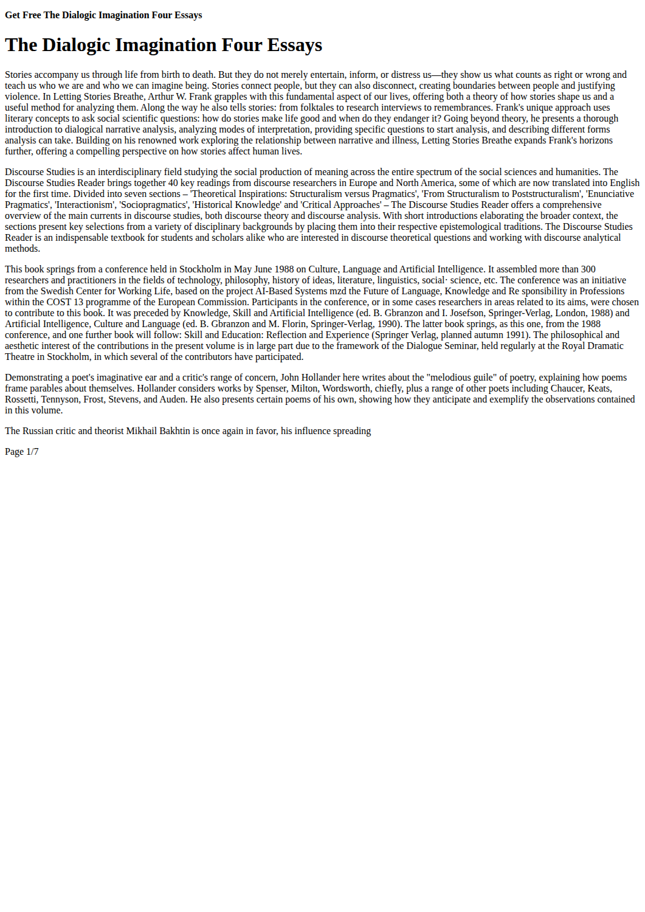Get Free The Dialogic Imagination Four Essays
The Dialogic Imagination Four Essays
Stories accompany us through life from birth to death. But they do not merely entertain, inform, or distress us—they show us what counts as right or wrong and teach us who we are and who we can imagine being. Stories connect people, but they can also disconnect, creating boundaries between people and justifying violence. In Letting Stories Breathe, Arthur W. Frank grapples with this fundamental aspect of our lives, offering both a theory of how stories shape us and a useful method for analyzing them. Along the way he also tells stories: from folktales to research interviews to remembrances. Frank's unique approach uses literary concepts to ask social scientific questions: how do stories make life good and when do they endanger it? Going beyond theory, he presents a thorough introduction to dialogical narrative analysis, analyzing modes of interpretation, providing specific questions to start analysis, and describing different forms analysis can take. Building on his renowned work exploring the relationship between narrative and illness, Letting Stories Breathe expands Frank's horizons further, offering a compelling perspective on how stories affect human lives.
Discourse Studies is an interdisciplinary field studying the social production of meaning across the entire spectrum of the social sciences and humanities. The Discourse Studies Reader brings together 40 key readings from discourse researchers in Europe and North America, some of which are now translated into English for the first time. Divided into seven sections – 'Theoretical Inspirations: Structuralism versus Pragmatics', 'From Structuralism to Poststructuralism', 'Enunciative Pragmatics', 'Interactionism', 'Sociopragmatics', 'Historical Knowledge' and 'Critical Approaches' – The Discourse Studies Reader offers a comprehensive overview of the main currents in discourse studies, both discourse theory and discourse analysis. With short introductions elaborating the broader context, the sections present key selections from a variety of disciplinary backgrounds by placing them into their respective epistemological traditions. The Discourse Studies Reader is an indispensable textbook for students and scholars alike who are interested in discourse theoretical questions and working with discourse analytical methods.
This book springs from a conference held in Stockholm in May June 1988 on Culture, Language and Artificial Intelligence. It assembled more than 300 researchers and practitioners in the fields of technology, philosophy, history of ideas, literature, linguistics, social· science, etc. The conference was an initiative from the Swedish Center for Working Life, based on the project AI-Based Systems mzd the Future of Language, Knowledge and Re sponsibility in Professions within the COST 13 programme of the European Commission. Participants in the conference, or in some cases researchers in areas related to its aims, were chosen to contribute to this book. It was preceded by Knowledge, Skill and Artificial Intelligence (ed. B. Gbranzon and I. Josefson, Springer-Verlag, London, 1988) and Artificial Intelligence, Culture and Language (ed. B. Gbranzon and M. Florin, Springer-Verlag, 1990). The latter book springs, as this one, from the 1988 conference, and one further book will follow: Skill and Education: Reflection and Experience (Springer Verlag, planned autumn 1991). The philosophical and aesthetic interest of the contributions in the present volume is in large part due to the framework of the Dialogue Seminar, held regularly at the Royal Dramatic Theatre in Stockholm, in which several of the contributors have participated.
Demonstrating a poet's imaginative ear and a critic's range of concern, John Hollander here writes about the "melodious guile" of poetry, explaining how poems frame parables about themselves. Hollander considers works by Spenser, Milton, Wordsworth, chiefly, plus a range of other poets including Chaucer, Keats, Rossetti, Tennyson, Frost, Stevens, and Auden. He also presents certain poems of his own, showing how they anticipate and exemplify the observations contained in this volume.
The Russian critic and theorist Mikhail Bakhtin is once again in favor, his influence spreading
Page 1/7